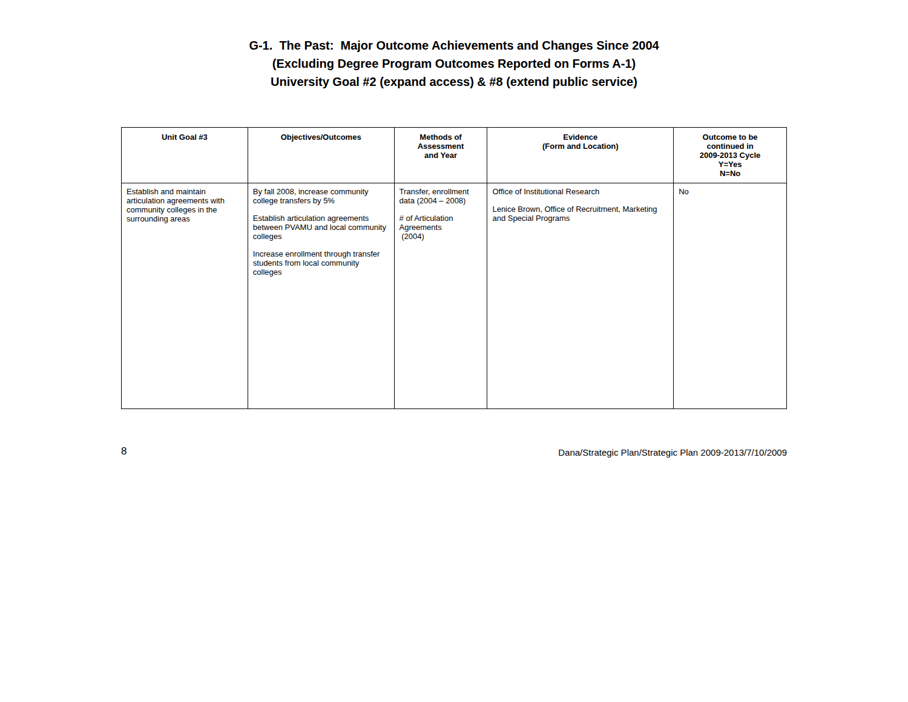G-1. The Past: Major Outcome Achievements and Changes Since 2004 (Excluding Degree Program Outcomes Reported on Forms A-1) University Goal #2 (expand access) & #8 (extend public service)
| Unit Goal #3 | Objectives/Outcomes | Methods of Assessment and Year | Evidence (Form and Location) | Outcome to be continued in 2009-2013 Cycle Y=Yes N=No |
| --- | --- | --- | --- | --- |
| Establish and maintain articulation agreements with community colleges in the surrounding areas | By fall 2008, increase community college transfers by 5% Establish articulation agreements between PVAMU and local community colleges Increase enrollment through transfer students from local community colleges | Transfer, enrollment data (2004 – 2008) # of Articulation Agreements (2004) | Office of Institutional Research Lenice Brown, Office of Recruitment, Marketing and Special Programs | No |
8
Dana/Strategic Plan/Strategic Plan 2009-2013/7/10/2009